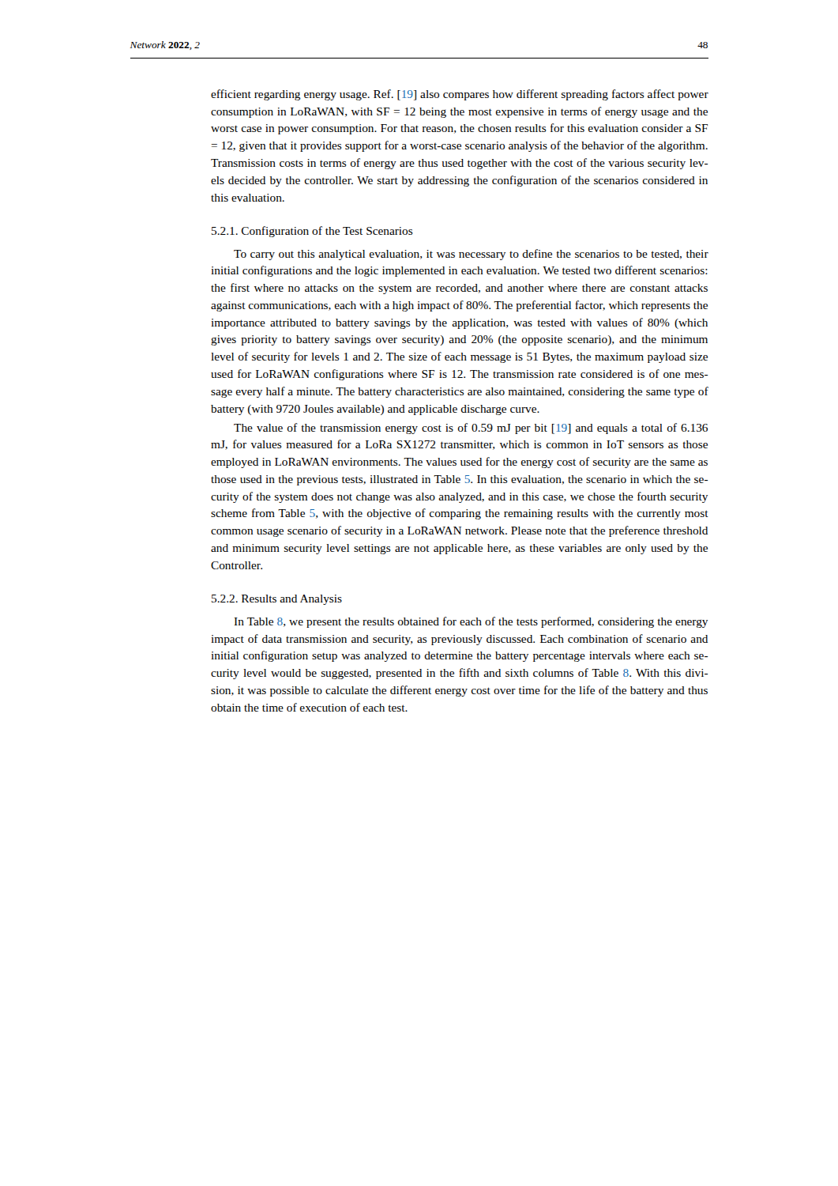Network 2022, 2
48
efficient regarding energy usage. Ref. [19] also compares how different spreading factors affect power consumption in LoRaWAN, with SF = 12 being the most expensive in terms of energy usage and the worst case in power consumption. For that reason, the chosen results for this evaluation consider a SF = 12, given that it provides support for a worst-case scenario analysis of the behavior of the algorithm. Transmission costs in terms of energy are thus used together with the cost of the various security levels decided by the controller. We start by addressing the configuration of the scenarios considered in this evaluation.
5.2.1. Configuration of the Test Scenarios
To carry out this analytical evaluation, it was necessary to define the scenarios to be tested, their initial configurations and the logic implemented in each evaluation. We tested two different scenarios: the first where no attacks on the system are recorded, and another where there are constant attacks against communications, each with a high impact of 80%. The preferential factor, which represents the importance attributed to battery savings by the application, was tested with values of 80% (which gives priority to battery savings over security) and 20% (the opposite scenario), and the minimum level of security for levels 1 and 2. The size of each message is 51 Bytes, the maximum payload size used for LoRaWAN configurations where SF is 12. The transmission rate considered is of one message every half a minute. The battery characteristics are also maintained, considering the same type of battery (with 9720 Joules available) and applicable discharge curve.
The value of the transmission energy cost is of 0.59 mJ per bit [19] and equals a total of 6.136 mJ, for values measured for a LoRa SX1272 transmitter, which is common in IoT sensors as those employed in LoRaWAN environments. The values used for the energy cost of security are the same as those used in the previous tests, illustrated in Table 5. In this evaluation, the scenario in which the security of the system does not change was also analyzed, and in this case, we chose the fourth security scheme from Table 5, with the objective of comparing the remaining results with the currently most common usage scenario of security in a LoRaWAN network. Please note that the preference threshold and minimum security level settings are not applicable here, as these variables are only used by the Controller.
5.2.2. Results and Analysis
In Table 8, we present the results obtained for each of the tests performed, considering the energy impact of data transmission and security, as previously discussed. Each combination of scenario and initial configuration setup was analyzed to determine the battery percentage intervals where each security level would be suggested, presented in the fifth and sixth columns of Table 8. With this division, it was possible to calculate the different energy cost over time for the life of the battery and thus obtain the time of execution of each test.